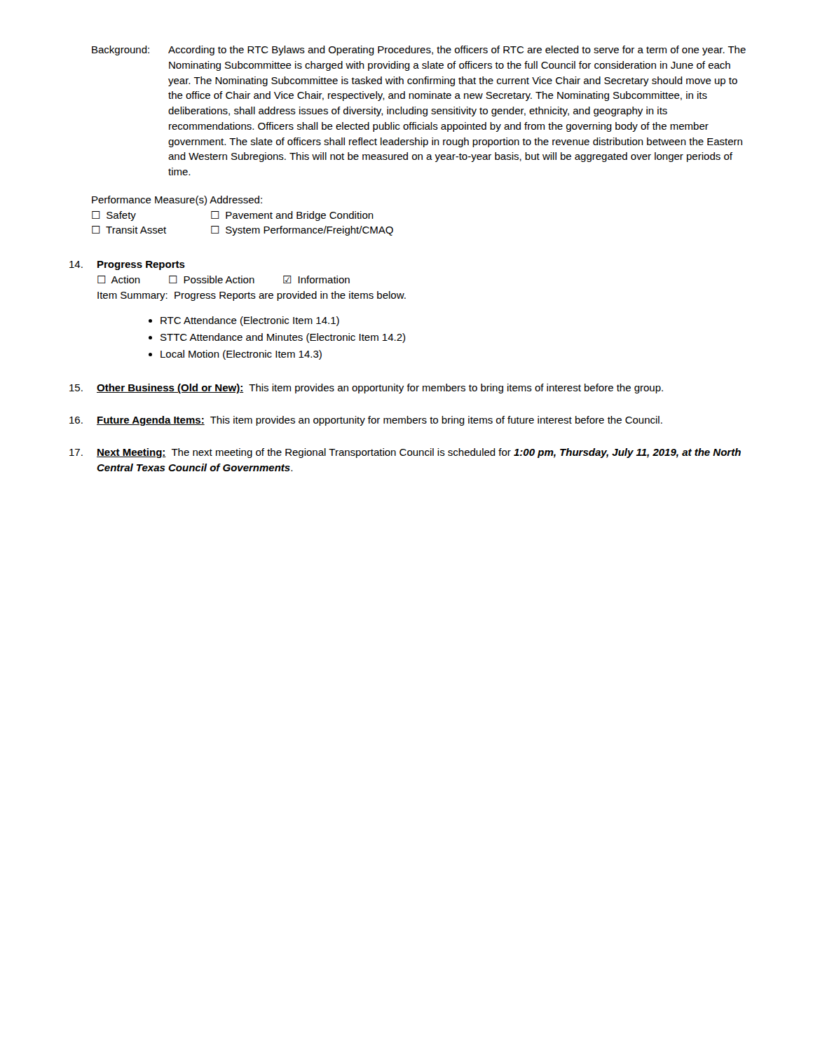Background:
According to the RTC Bylaws and Operating Procedures, the officers of RTC are elected to serve for a term of one year. The Nominating Subcommittee is charged with providing a slate of officers to the full Council for consideration in June of each year. The Nominating Subcommittee is tasked with confirming that the current Vice Chair and Secretary should move up to the office of Chair and Vice Chair, respectively, and nominate a new Secretary. The Nominating Subcommittee, in its deliberations, shall address issues of diversity, including sensitivity to gender, ethnicity, and geography in its recommendations. Officers shall be elected public officials appointed by and from the governing body of the member government. The slate of officers shall reflect leadership in rough proportion to the revenue distribution between the Eastern and Western Subregions. This will not be measured on a year-to-year basis, but will be aggregated over longer periods of time.
Performance Measure(s) Addressed:
☐ Safety
☐ Pavement and Bridge Condition
☐ Transit Asset
☐ System Performance/Freight/CMAQ
14.
Progress Reports
☐ Action ☐ Possible Action ☑ Information
Item Summary: Progress Reports are provided in the items below.
RTC Attendance (Electronic Item 14.1)
STTC Attendance and Minutes (Electronic Item 14.2)
Local Motion (Electronic Item 14.3)
15.
Other Business (Old or New): This item provides an opportunity for members to bring items of interest before the group.
16.
Future Agenda Items: This item provides an opportunity for members to bring items of future interest before the Council.
17.
Next Meeting: The next meeting of the Regional Transportation Council is scheduled for 1:00 pm, Thursday, July 11, 2019, at the North Central Texas Council of Governments.